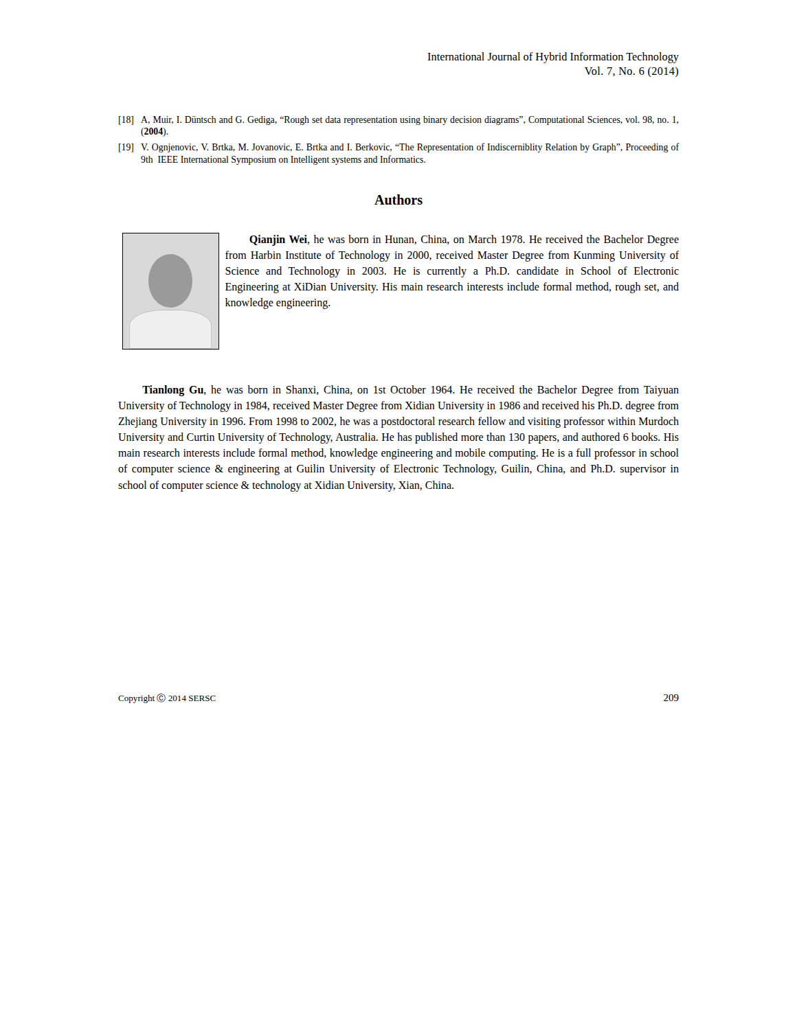International Journal of Hybrid Information Technology
Vol. 7, No. 6 (2014)
[18] A, Muir, I. Düntsch and G. Gediga, “Rough set data representation using binary decision diagrams”, Computational Sciences, vol. 98, no. 1, (2004).
[19] V. Ognjenovic, V. Brtka, M. Jovanovic, E. Brtka and I. Berkovic, “The Representation of Indiscerniblity Relation by Graph”, Proceeding of 9th IEEE International Symposium on Intelligent systems and Informatics.
Authors
Qianjin Wei, he was born in Hunan, China, on March 1978. He received the Bachelor Degree from Harbin Institute of Technology in 2000, received Master Degree from Kunming University of Science and Technology in 2003. He is currently a Ph.D. candidate in School of Electronic Engineering at XiDian University. His main research interests include formal method, rough set, and knowledge engineering.
Tianlong Gu, he was born in Shanxi, China, on 1st October 1964. He received the Bachelor Degree from Taiyuan University of Technology in 1984, received Master Degree from Xidian University in 1986 and received his Ph.D. degree from Zhejiang University in 1996. From 1998 to 2002, he was a postdoctoral research fellow and visiting professor within Murdoch University and Curtin University of Technology, Australia. He has published more than 130 papers, and authored 6 books. His main research interests include formal method, knowledge engineering and mobile computing. He is a full professor in school of computer science & engineering at Guilin University of Electronic Technology, Guilin, China, and Ph.D. supervisor in school of computer science & technology at Xidian University, Xian, China.
Copyright Ⓒ 2014 SERSC
209